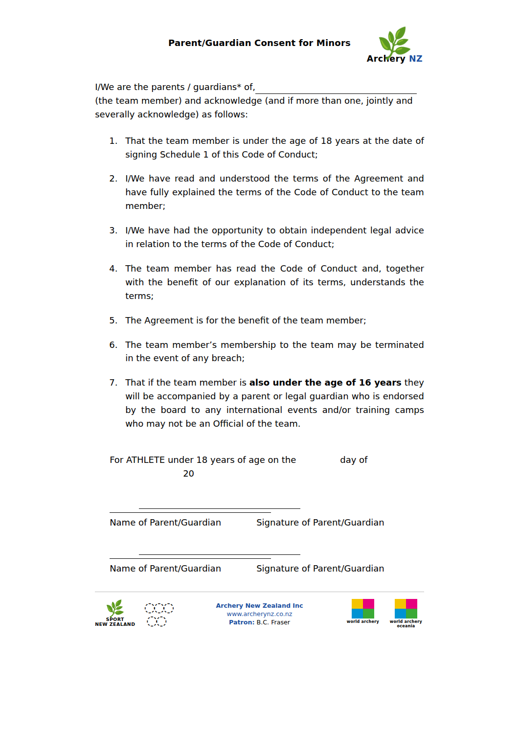Parent/Guardian Consent for Minors
🌿 Archery NZ
I/We are the parents / guardians* of,
(the team member) and acknowledge (and if more than one, jointly and severally acknowledge) as follows:
That the team member is under the age of 18 years at the date of signing Schedule 1 of this Code of Conduct;
I/We have read and understood the terms of the Agreement and have fully explained the terms of the Code of Conduct to the team member;
I/We have had the opportunity to obtain independent legal advice in relation to the terms of the Code of Conduct;
The team member has read the Code of Conduct and, together with the benefit of our explanation of its terms, understands the terms;
The Agreement is for the benefit of the team member;
The team member’s membership to the team may be terminated in the event of any breach;
That if the team member is also under the age of 16 years they will be accompanied by a parent or legal guardian who is endorsed by the board to any international events and/or training camps who may not be an Official of the team.
For ATHLETE under 18 years of age on the day of 20
Name of Parent/Guardian
Signature of Parent/Guardian
Name of Parent/Guardian
Signature of Parent/Guardian
🌿 SPORT
NEW ZEALAND
◌◌◌
◌◌
Archery New Zealand Inc
www.archerynz.co.nz
Patron: B.C. Fraser
world archery
world archery
oceania